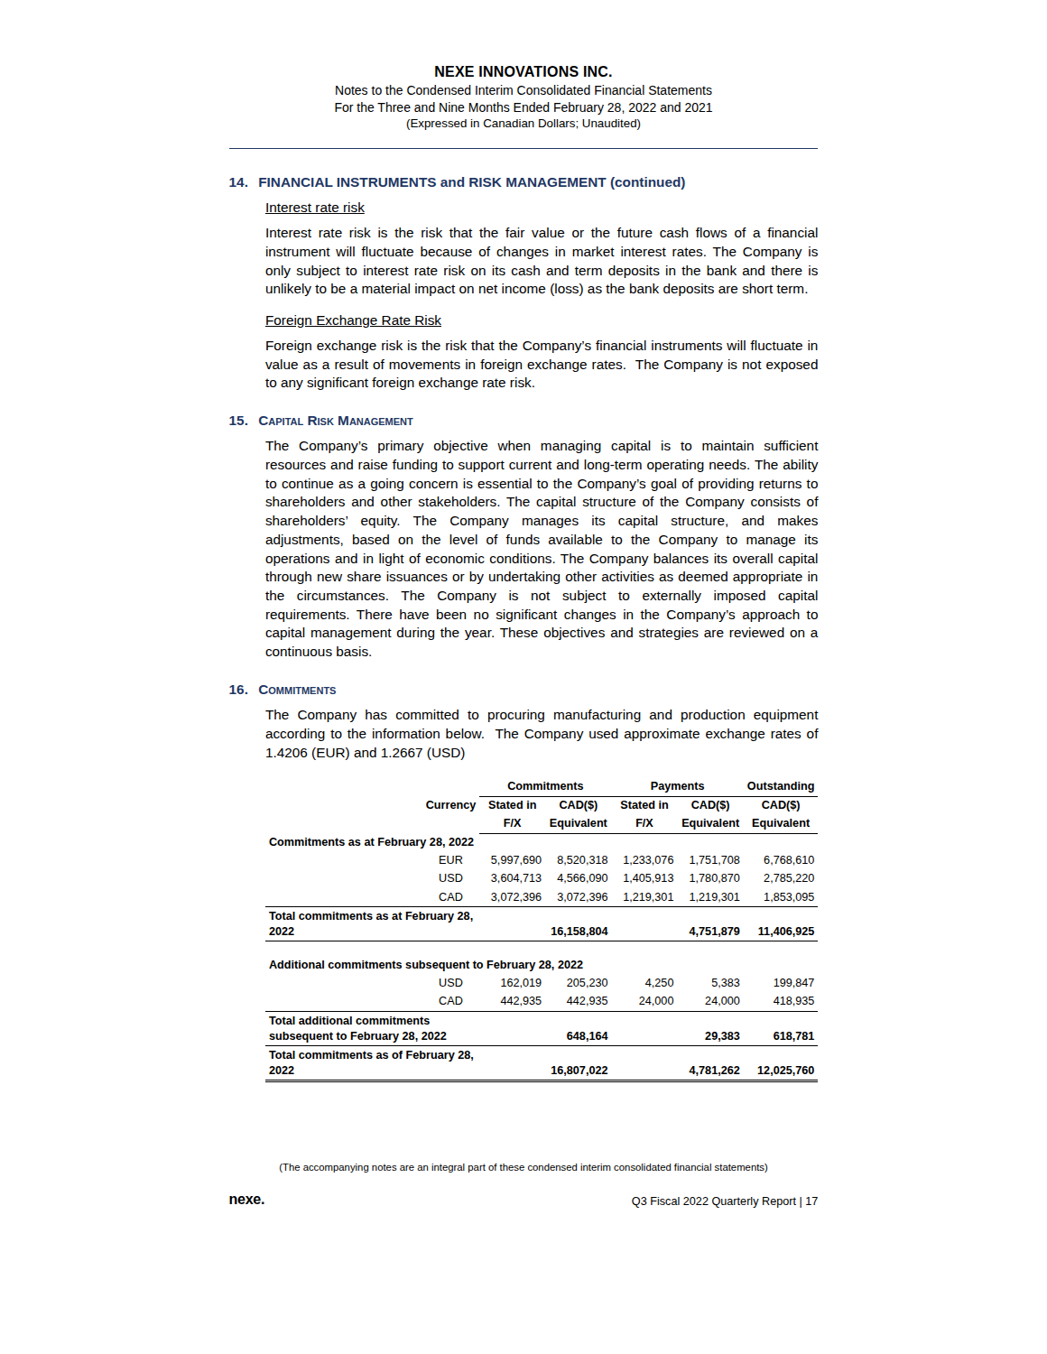NEXE INNOVATIONS INC.
Notes to the Condensed Interim Consolidated Financial Statements
For the Three and Nine Months Ended February 28, 2022 and 2021
(Expressed in Canadian Dollars; Unaudited)
14. FINANCIAL INSTRUMENTS and RISK MANAGEMENT (continued)
Interest rate risk
Interest rate risk is the risk that the fair value or the future cash flows of a financial instrument will fluctuate because of changes in market interest rates. The Company is only subject to interest rate risk on its cash and term deposits in the bank and there is unlikely to be a material impact on net income (loss) as the bank deposits are short term.
Foreign Exchange Rate Risk
Foreign exchange risk is the risk that the Company’s financial instruments will fluctuate in value as a result of movements in foreign exchange rates. The Company is not exposed to any significant foreign exchange rate risk.
15. Capital Risk Management
The Company’s primary objective when managing capital is to maintain sufficient resources and raise funding to support current and long-term operating needs. The ability to continue as a going concern is essential to the Company’s goal of providing returns to shareholders and other stakeholders. The capital structure of the Company consists of shareholders’ equity. The Company manages its capital structure, and makes adjustments, based on the level of funds available to the Company to manage its operations and in light of economic conditions. The Company balances its overall capital through new share issuances or by undertaking other activities as deemed appropriate in the circumstances. The Company is not subject to externally imposed capital requirements. There have been no significant changes in the Company’s approach to capital management during the year. These objectives and strategies are reviewed on a continuous basis.
16. Commitments
The Company has committed to procuring manufacturing and production equipment according to the information below. The Company used approximate exchange rates of 1.4206 (EUR) and 1.2667 (USD)
| | | Commitments | Payments | Outstanding |
| --- | --- | --- | --- | --- |
| | Currency | Stated in | CAD($) | Stated in | CAD($) | CAD($) |
| | | F/X | Equivalent | F/X | Equivalent | Equivalent |
| Commitments as at February 28, 2022 |
| | EUR | 5,997,690 | 8,520,318 | 1,233,076 | 1,751,708 | 6,768,610 |
| | USD | 3,604,713 | 4,566,090 | 1,405,913 | 1,780,870 | 2,785,220 |
| | CAD | 3,072,396 | 3,072,396 | 1,219,301 | 1,219,301 | 1,853,095 |
| Total commitments as at February 28, 2022 | | 16,158,804 | | 4,751,879 | 11,406,925 |
| Additional commitments subsequent to February 28, 2022 |
| | USD | 162,019 | 205,230 | 4,250 | 5,383 | 199,847 |
| | CAD | 442,935 | 442,935 | 24,000 | 24,000 | 418,935 |
| Total additional commitments subsequent to February 28, 2022 | | 648,164 | | 29,383 | 618,781 |
| Total commitments as of February 28, 2022 | | 16,807,022 | | 4,781,262 | 12,025,760 |
(The accompanying notes are an integral part of these condensed interim consolidated financial statements)
nexe.
Q3 Fiscal 2022 Quarterly Report | 17